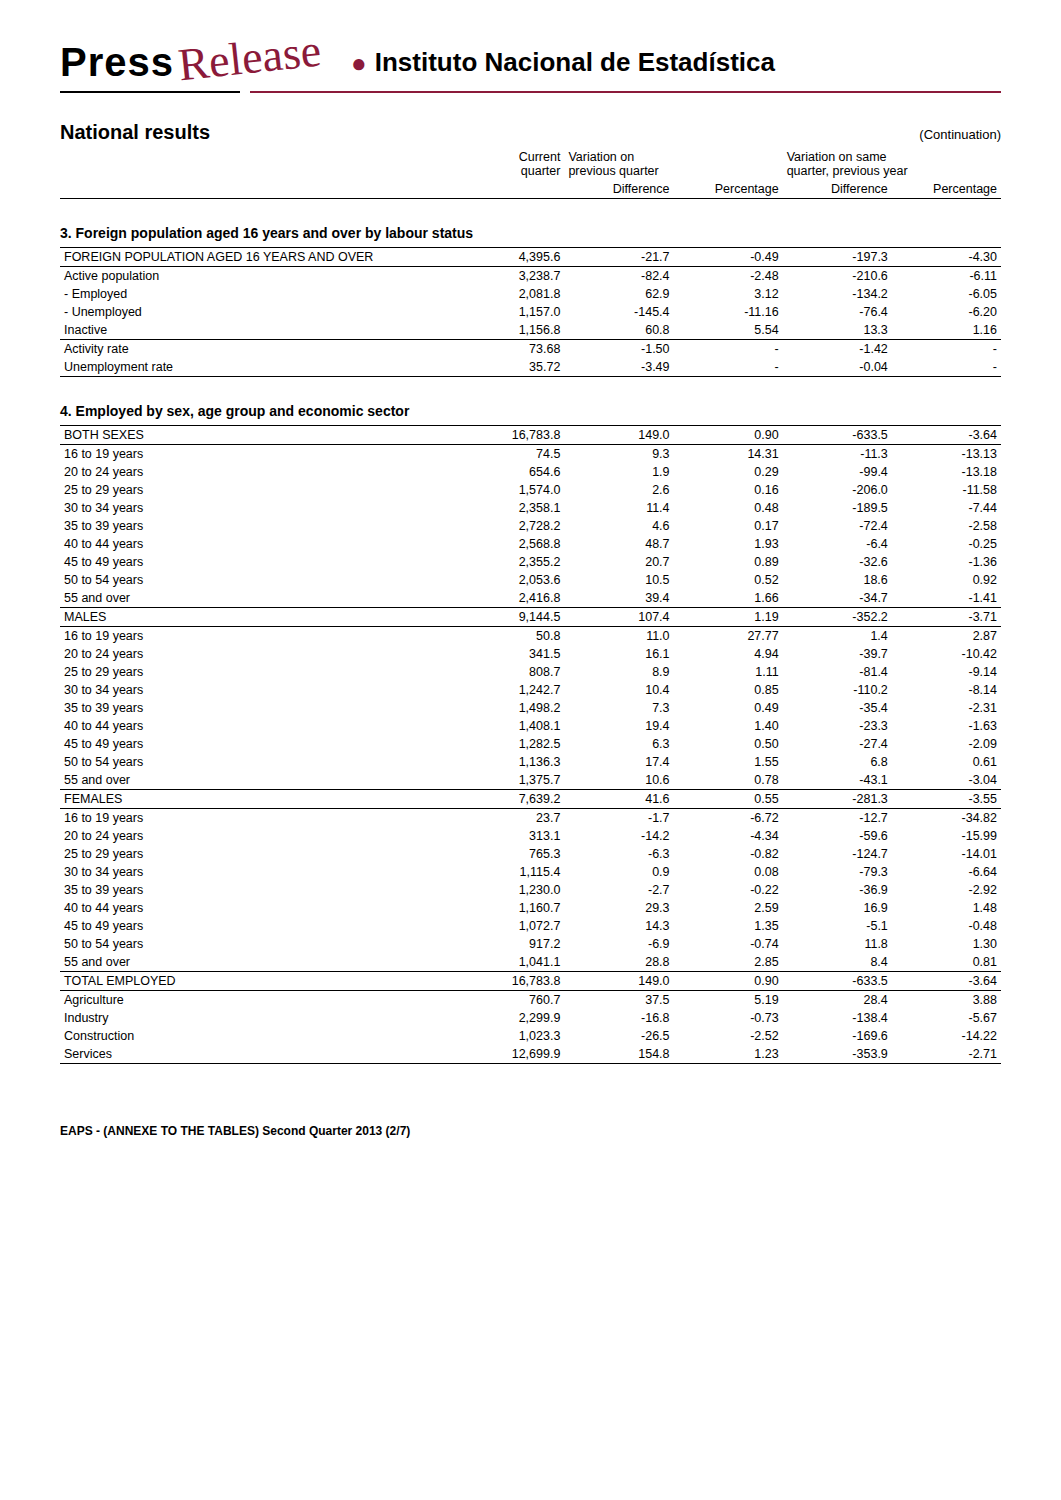Press Release
● Instituto Nacional de Estadística
National results
(Continuation)
| | Current quarter | Variation on previous quarter | Variation on same quarter, previous year |
| | | Difference | Percentage | Difference | Percentage |
3. Foreign population aged 16 years and over by labour status
| FOREIGN POPULATION AGED 16 YEARS AND OVER | 4,395.6 | -21.7 | -0.49 | -197.3 | -4.30 |
| Active population | 3,238.7 | -82.4 | -2.48 | -210.6 | -6.11 |
| - Employed | 2,081.8 | 62.9 | 3.12 | -134.2 | -6.05 |
| - Unemployed | 1,157.0 | -145.4 | -11.16 | -76.4 | -6.20 |
| Inactive | 1,156.8 | 60.8 | 5.54 | 13.3 | 1.16 |
| Activity rate | 73.68 | -1.50 | - | -1.42 | - |
| Unemployment rate | 35.72 | -3.49 | - | -0.04 | - |
4. Employed by sex, age group and economic sector
| BOTH SEXES | 16,783.8 | 149.0 | 0.90 | -633.5 | -3.64 |
| 16 to 19 years | 74.5 | 9.3 | 14.31 | -11.3 | -13.13 |
| 20 to 24 years | 654.6 | 1.9 | 0.29 | -99.4 | -13.18 |
| 25 to 29 years | 1,574.0 | 2.6 | 0.16 | -206.0 | -11.58 |
| 30 to 34 years | 2,358.1 | 11.4 | 0.48 | -189.5 | -7.44 |
| 35 to 39 years | 2,728.2 | 4.6 | 0.17 | -72.4 | -2.58 |
| 40 to 44 years | 2,568.8 | 48.7 | 1.93 | -6.4 | -0.25 |
| 45 to 49 years | 2,355.2 | 20.7 | 0.89 | -32.6 | -1.36 |
| 50 to 54 years | 2,053.6 | 10.5 | 0.52 | 18.6 | 0.92 |
| 55 and over | 2,416.8 | 39.4 | 1.66 | -34.7 | -1.41 |
| MALES | 9,144.5 | 107.4 | 1.19 | -352.2 | -3.71 |
| 16 to 19 years | 50.8 | 11.0 | 27.77 | 1.4 | 2.87 |
| 20 to 24 years | 341.5 | 16.1 | 4.94 | -39.7 | -10.42 |
| 25 to 29 years | 808.7 | 8.9 | 1.11 | -81.4 | -9.14 |
| 30 to 34 years | 1,242.7 | 10.4 | 0.85 | -110.2 | -8.14 |
| 35 to 39 years | 1,498.2 | 7.3 | 0.49 | -35.4 | -2.31 |
| 40 to 44 years | 1,408.1 | 19.4 | 1.40 | -23.3 | -1.63 |
| 45 to 49 years | 1,282.5 | 6.3 | 0.50 | -27.4 | -2.09 |
| 50 to 54 years | 1,136.3 | 17.4 | 1.55 | 6.8 | 0.61 |
| 55 and over | 1,375.7 | 10.6 | 0.78 | -43.1 | -3.04 |
| FEMALES | 7,639.2 | 41.6 | 0.55 | -281.3 | -3.55 |
| 16 to 19 years | 23.7 | -1.7 | -6.72 | -12.7 | -34.82 |
| 20 to 24 years | 313.1 | -14.2 | -4.34 | -59.6 | -15.99 |
| 25 to 29 years | 765.3 | -6.3 | -0.82 | -124.7 | -14.01 |
| 30 to 34 years | 1,115.4 | 0.9 | 0.08 | -79.3 | -6.64 |
| 35 to 39 years | 1,230.0 | -2.7 | -0.22 | -36.9 | -2.92 |
| 40 to 44 years | 1,160.7 | 29.3 | 2.59 | 16.9 | 1.48 |
| 45 to 49 years | 1,072.7 | 14.3 | 1.35 | -5.1 | -0.48 |
| 50 to 54 years | 917.2 | -6.9 | -0.74 | 11.8 | 1.30 |
| 55 and over | 1,041.1 | 28.8 | 2.85 | 8.4 | 0.81 |
| TOTAL EMPLOYED | 16,783.8 | 149.0 | 0.90 | -633.5 | -3.64 |
| Agriculture | 760.7 | 37.5 | 5.19 | 28.4 | 3.88 |
| Industry | 2,299.9 | -16.8 | -0.73 | -138.4 | -5.67 |
| Construction | 1,023.3 | -26.5 | -2.52 | -169.6 | -14.22 |
| Services | 12,699.9 | 154.8 | 1.23 | -353.9 | -2.71 |
EAPS - (ANNEXE TO THE TABLES) Second Quarter 2013 (2/7)